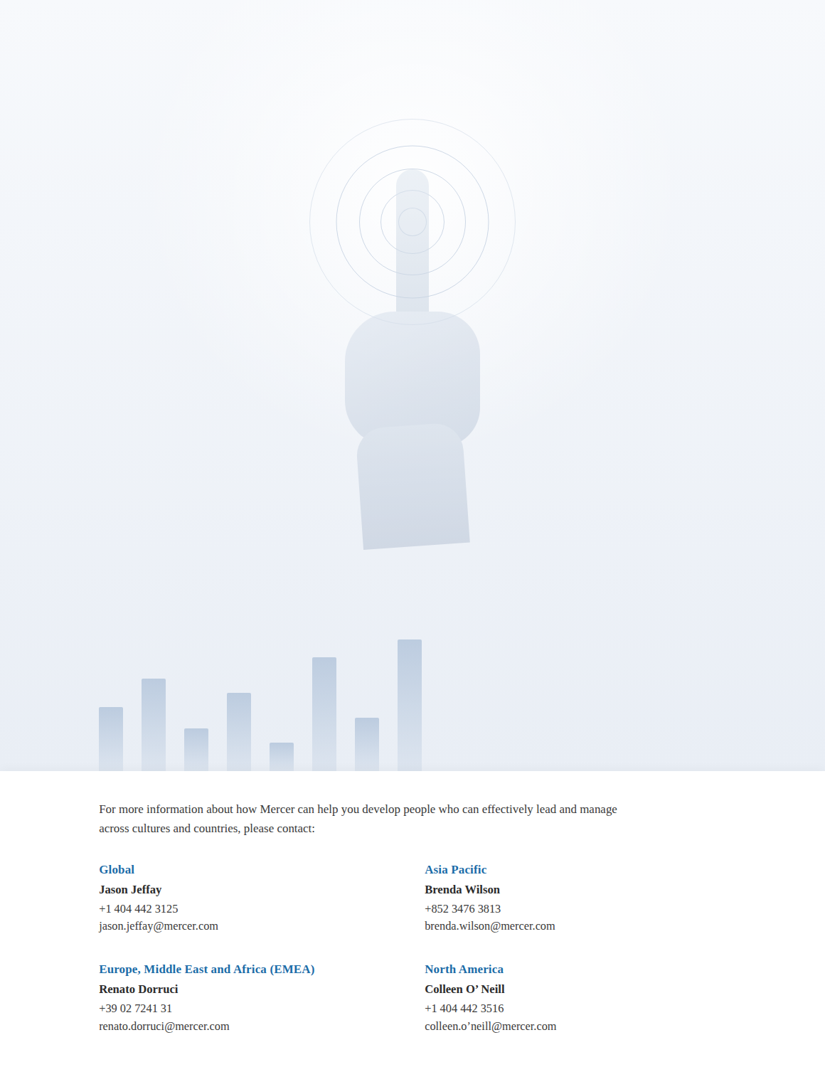For more information about how Mercer can help you develop people who can effectively lead and manage across cultures and countries, please contact:
Global
Jason Jeffay
+1 404 442 3125
jason.jeffay@mercer.com
Asia Pacific
Brenda Wilson
+852 3476 3813
brenda.wilson@mercer.com
Europe, Middle East and Africa (EMEA)
Renato Dorruci
+39 02 7241 31
renato.dorruci@mercer.com
North America
Colleen O’ Neill
+1 404 442 3516
colleen.o’neill@mercer.com